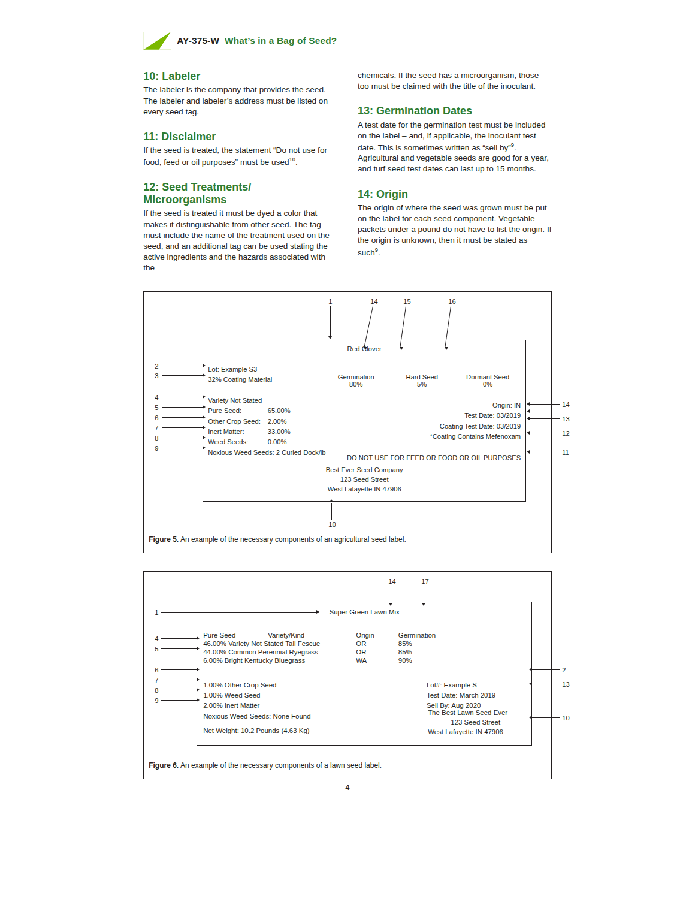AY-375-W What’s in a Bag of Seed?
10: Labeler
The labeler is the company that provides the seed. The labeler and labeler’s address must be listed on every seed tag.
11: Disclaimer
If the seed is treated, the statement “Do not use for food, feed or oil purposes” must be used10.
12: Seed Treatments/ Microorganisms
If the seed is treated it must be dyed a color that makes it distinguishable from other seed. The tag must include the name of the treatment used on the seed, and an additional tag can be used stating the active ingredients and the hazards associated with the
chemicals. If the seed has a microorganism, those too must be claimed with the title of the inoculant.
13: Germination Dates
A test date for the germination test must be included on the label – and, if applicable, the inoculant test date. This is sometimes written as “sell by”9. Agricultural and vegetable seeds are good for a year, and turf seed test dates can last up to 15 months.
14: Origin
The origin of where the seed was grown must be put on the label for each seed component. Vegetable packets under a pound do not have to list the origin. If the origin is unknown, then it must be stated as such9.
1
14
15
16
Red Clover
Lot: Example S3
32% Coating Material
Variety Not Stated
Pure Seed: 65.00%
Other Crop Seed: 2.00%
Inert Matter: 33.00%
Weed Seeds: 0.00%
Noxious Weed Seeds: 2 Curled Dock/lb
Germination
80%
Hard Seed
5%
Dormant Seed
0%
Origin: IN
Test Date: 03/2019
Coating Test Date: 03/2019
*Coating Contains Mefenoxam
DO NOT USE FOR FEED OR FOOD OR OIL PURPOSES
Best Ever Seed Company
123 Seed Street
West Lafayette IN 47906
2
3
4
5
6
7
8
9
14
13
12
11
10
Figure 5. An example of the necessary components of an agricultural seed label.
14
17
Super Green Lawn Mix
| Pure Seed | Variety/Kind | Origin | Germination |
| 46.00% Variety Not Stated Tall Fescue | OR | 85% |
| 44.00% Common Perennial Ryegrass | OR | 85% |
| 6.00% Bright Kentucky Bluegrass | WA | 90% |
1.00% Other Crop Seed
1.00% Weed Seed
2.00% Inert Matter
Noxious Weed Seeds: None Found
Lot#: Example S
Test Date: March 2019
Sell By: Aug 2020
Net Weight: 10.2 Pounds (4.63 Kg)
The Best Lawn Seed Ever
123 Seed Street
West Lafayette IN 47906
1
4
5
6
7
8
9
2
13
10
Figure 6. An example of the necessary components of a lawn seed label.
4